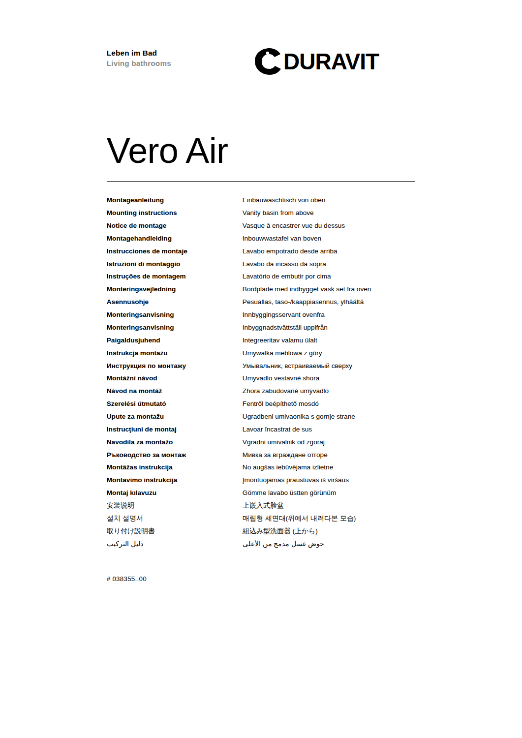Leben im Bad
Living bathrooms
DURAVIT DURAVIT
Vero Air
| Montageanleitung | Einbauwaschtisch von oben |
| Mounting instructions | Vanity basin from above |
| Notice de montage | Vasque à encastrer vue du dessus |
| Montagehandleiding | Inbouwwastafel van boven |
| Instrucciones de montaje | Lavabo empotrado desde arriba |
| Istruzioni di montaggio | Lavabo da incasso da sopra |
| Instruções de montagem | Lavatório de embutir por cima |
| Monteringsvejledning | Bordplade med indbygget vask set fra oven |
| Asennusohje | Pesuallas, taso-/kaappiasennus, ylhäältä |
| Monteringsanvisning | Innbyggingsservant ovenfra |
| Monteringsanvisning | Inbyggnadstvättställ uppifrån |
| Paigaldusjuhend | Integreeritav valamu ülalt |
| Instrukcja montażu | Umywalka meblowa z góry |
| Инструкция по монтажу | Умывальник, встраиваемый сверху |
| Montážní návod | Umyvadlo vestavné shora |
| Návod na montáž | Zhora zabudované umývadlo |
| Szerelési útmutató | Fentről beépíthető mosdó |
| Upute za montažu | Ugradbeni umivaonika s gornje strane |
| Instrucţiuni de montaj | Lavoar încastrat de sus |
| Navodila za montažo | Vgradni umivalnik od zgoraj |
| Ръководство за монтаж | Мивка за вграждане отгоре |
| Montāžas instrukcija | No augšas iebūvējama izlietne |
| Montavimo instrukcija | Įmontuojamas praustuvas iš viršaus |
| Montaj kılavuzu | Gömme lavabo üstten görünüm |
| 安装说明 | 上嵌入式脸盆 |
| 설치 설명서 | 매립형 세면대(위에서 내려다본 모습) |
| 取り付け説明書 | 組込み型洗面器 (上から) |
| دليل التركيب | حوض غسل مدمج من الأعلى |
# 038355..00